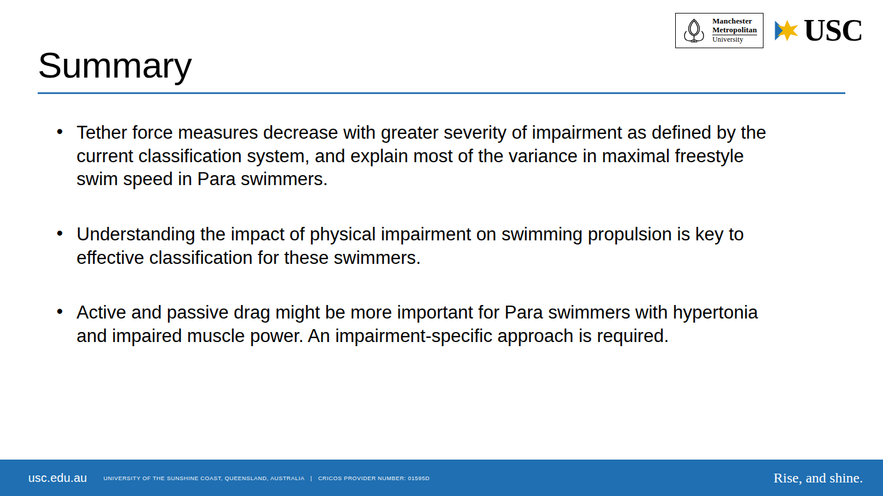Manchester
Metropolitan University
USC
Summary
Tether force measures decrease with greater severity of impairment as defined by the current classification system, and explain most of the variance in maximal freestyle swim speed in Para swimmers.
Understanding the impact of physical impairment on swimming propulsion is key to effective classification for these swimmers.
Active and passive drag might be more important for Para swimmers with hypertonia and impaired muscle power. An impairment-specific approach is required.
usc.edu.au
University of the Sunshine Coast, Queensland, Australia|CRICOS Provider Number: 01595D
Rise, and shine.